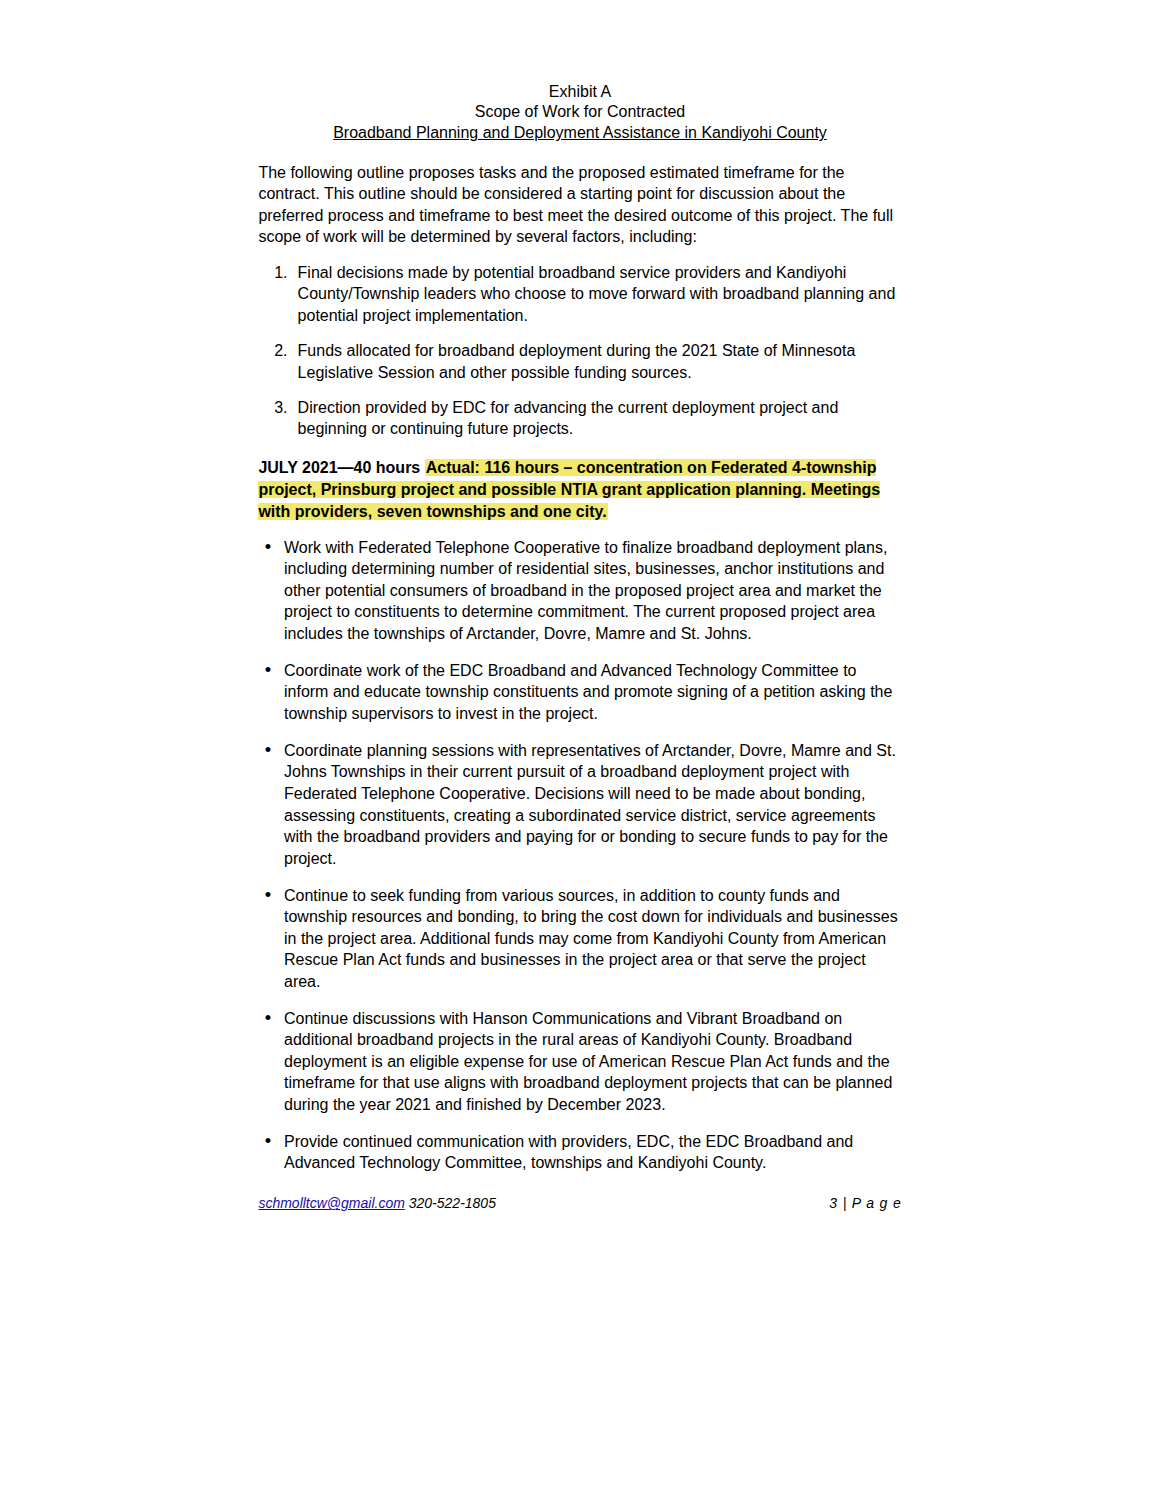Exhibit A Scope of Work for Contracted Broadband Planning and Deployment Assistance in Kandiyohi County
The following outline proposes tasks and the proposed estimated timeframe for the contract. This outline should be considered a starting point for discussion about the preferred process and timeframe to best meet the desired outcome of this project. The full scope of work will be determined by several factors, including:
Final decisions made by potential broadband service providers and Kandiyohi County/Township leaders who choose to move forward with broadband planning and potential project implementation.
Funds allocated for broadband deployment during the 2021 State of Minnesota Legislative Session and other possible funding sources.
Direction provided by EDC for advancing the current deployment project and beginning or continuing future projects.
JULY 2021—40 hours Actual: 116 hours – concentration on Federated 4-township project, Prinsburg project and possible NTIA grant application planning. Meetings with providers, seven townships and one city.
Work with Federated Telephone Cooperative to finalize broadband deployment plans, including determining number of residential sites, businesses, anchor institutions and other potential consumers of broadband in the proposed project area and market the project to constituents to determine commitment. The current proposed project area includes the townships of Arctander, Dovre, Mamre and St. Johns.
Coordinate work of the EDC Broadband and Advanced Technology Committee to inform and educate township constituents and promote signing of a petition asking the township supervisors to invest in the project.
Coordinate planning sessions with representatives of Arctander, Dovre, Mamre and St. Johns Townships in their current pursuit of a broadband deployment project with Federated Telephone Cooperative. Decisions will need to be made about bonding, assessing constituents, creating a subordinated service district, service agreements with the broadband providers and paying for or bonding to secure funds to pay for the project.
Continue to seek funding from various sources, in addition to county funds and township resources and bonding, to bring the cost down for individuals and businesses in the project area. Additional funds may come from Kandiyohi County from American Rescue Plan Act funds and businesses in the project area or that serve the project area.
Continue discussions with Hanson Communications and Vibrant Broadband on additional broadband projects in the rural areas of Kandiyohi County. Broadband deployment is an eligible expense for use of American Rescue Plan Act funds and the timeframe for that use aligns with broadband deployment projects that can be planned during the year 2021 and finished by December 2023.
Provide continued communication with providers, EDC, the EDC Broadband and Advanced Technology Committee, townships and Kandiyohi County.
schmolltcw@gmail.com 320-522-1805 3 | P a g e